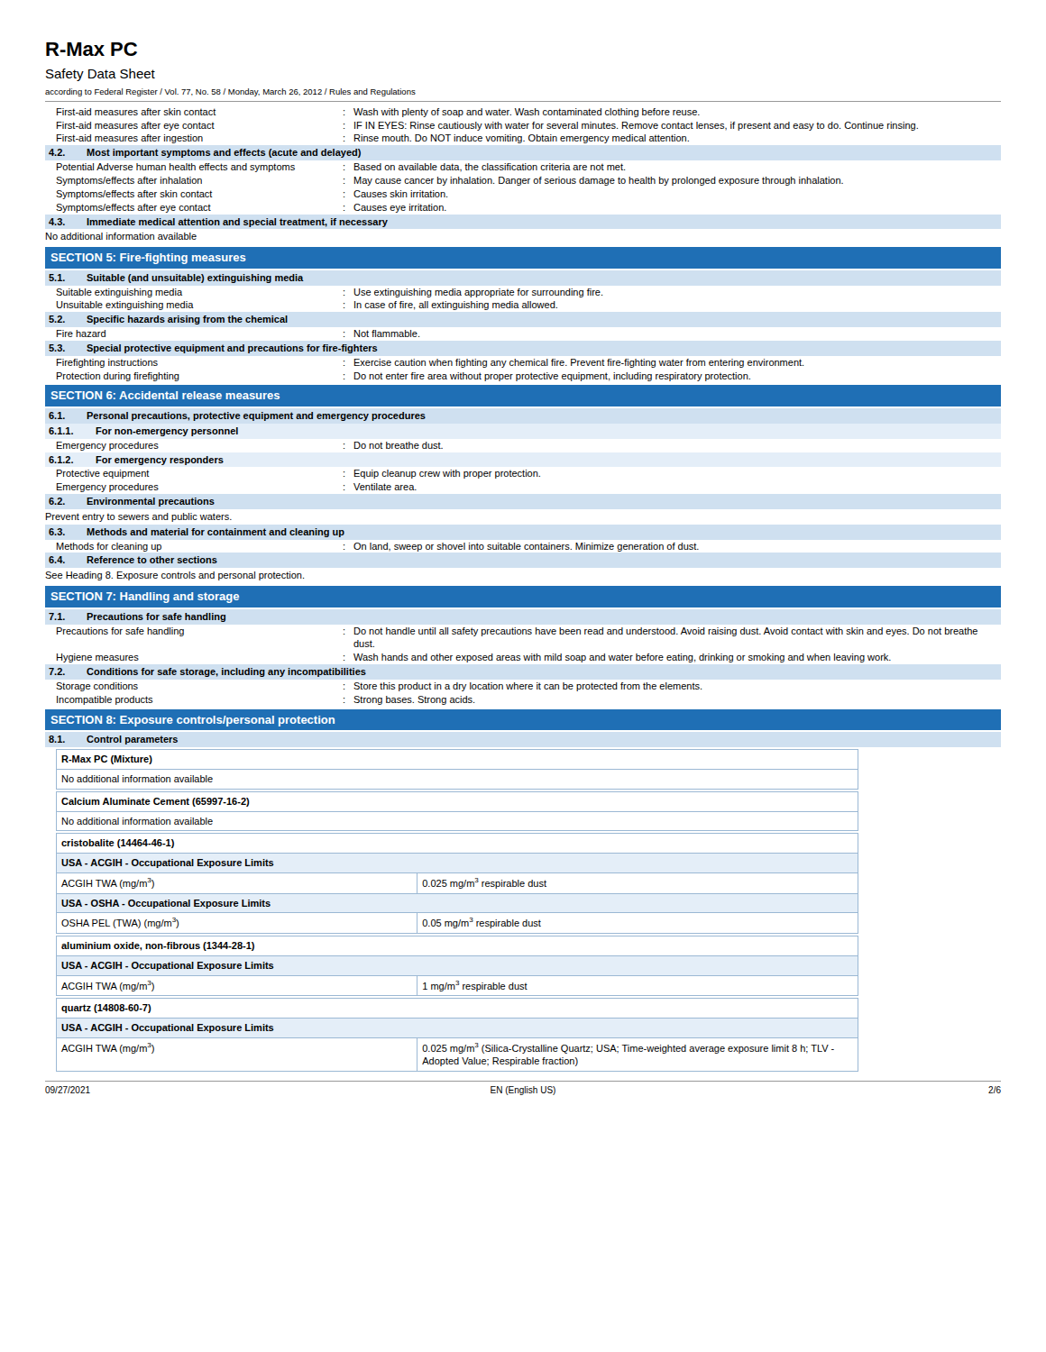R-Max PC
Safety Data Sheet
according to Federal Register / Vol. 77, No. 58 / Monday, March 26, 2012 / Rules and Regulations
First-aid measures after skin contact
:
Wash with plenty of soap and water. Wash contaminated clothing before reuse.
First-aid measures after eye contact
:
IF IN EYES: Rinse cautiously with water for several minutes. Remove contact lenses, if present and easy to do. Continue rinsing.
First-aid measures after ingestion
:
Rinse mouth. Do NOT induce vomiting. Obtain emergency medical attention.
4.2. Most important symptoms and effects (acute and delayed)
Potential Adverse human health effects and symptoms
:
Based on available data, the classification criteria are not met.
Symptoms/effects after inhalation
:
May cause cancer by inhalation. Danger of serious damage to health by prolonged exposure through inhalation.
Symptoms/effects after skin contact
:
Causes skin irritation.
Symptoms/effects after eye contact
:
Causes eye irritation.
4.3. Immediate medical attention and special treatment, if necessary
No additional information available
SECTION 5: Fire-fighting measures
5.1. Suitable (and unsuitable) extinguishing media
Suitable extinguishing media
:
Use extinguishing media appropriate for surrounding fire.
Unsuitable extinguishing media
:
In case of fire, all extinguishing media allowed.
5.2. Specific hazards arising from the chemical
Fire hazard
:
Not flammable.
5.3. Special protective equipment and precautions for fire-fighters
Firefighting instructions
:
Exercise caution when fighting any chemical fire. Prevent fire-fighting water from entering environment.
Protection during firefighting
:
Do not enter fire area without proper protective equipment, including respiratory protection.
SECTION 6: Accidental release measures
6.1. Personal precautions, protective equipment and emergency procedures
6.1.1. For non-emergency personnel
Emergency procedures
:
Do not breathe dust.
6.1.2. For emergency responders
Protective equipment
:
Equip cleanup crew with proper protection.
Emergency procedures
:
Ventilate area.
6.2. Environmental precautions
Prevent entry to sewers and public waters.
6.3. Methods and material for containment and cleaning up
Methods for cleaning up
:
On land, sweep or shovel into suitable containers. Minimize generation of dust.
6.4. Reference to other sections
See Heading 8. Exposure controls and personal protection.
SECTION 7: Handling and storage
7.1. Precautions for safe handling
Precautions for safe handling
:
Do not handle until all safety precautions have been read and understood. Avoid raising dust. Avoid contact with skin and eyes. Do not breathe dust.
Hygiene measures
:
Wash hands and other exposed areas with mild soap and water before eating, drinking or smoking and when leaving work.
7.2. Conditions for safe storage, including any incompatibilities
Storage conditions
:
Store this product in a dry location where it can be protected from the elements.
Incompatible products
:
Strong bases. Strong acids.
SECTION 8: Exposure controls/personal protection
8.1. Control parameters
| R-Max PC (Mixture) |
| No additional information available |
| Calcium Aluminate Cement (65997-16-2) |
| No additional information available |
| cristobalite (14464-46-1) |
| USA - ACGIH - Occupational Exposure Limits |
| ACGIH TWA (mg/m 3 ) | 0.025 mg/m 3 respirable dust |
| USA - OSHA - Occupational Exposure Limits |
| OSHA PEL (TWA) (mg/m 3 ) | 0.05 mg/m 3 respirable dust |
| aluminium oxide, non-fibrous (1344-28-1) |
| USA - ACGIH - Occupational Exposure Limits |
| ACGIH TWA (mg/m 3 ) | 1 mg/m 3 respirable dust |
| quartz (14808-60-7) |
| USA - ACGIH - Occupational Exposure Limits |
| ACGIH TWA (mg/m 3 ) | 0.025 mg/m 3 (Silica-Crystalline Quartz; USA; Time-weighted average exposure limit 8 h; TLV - Adopted Value; Respirable fraction) |
09/27/2021
EN (English US)
2/6